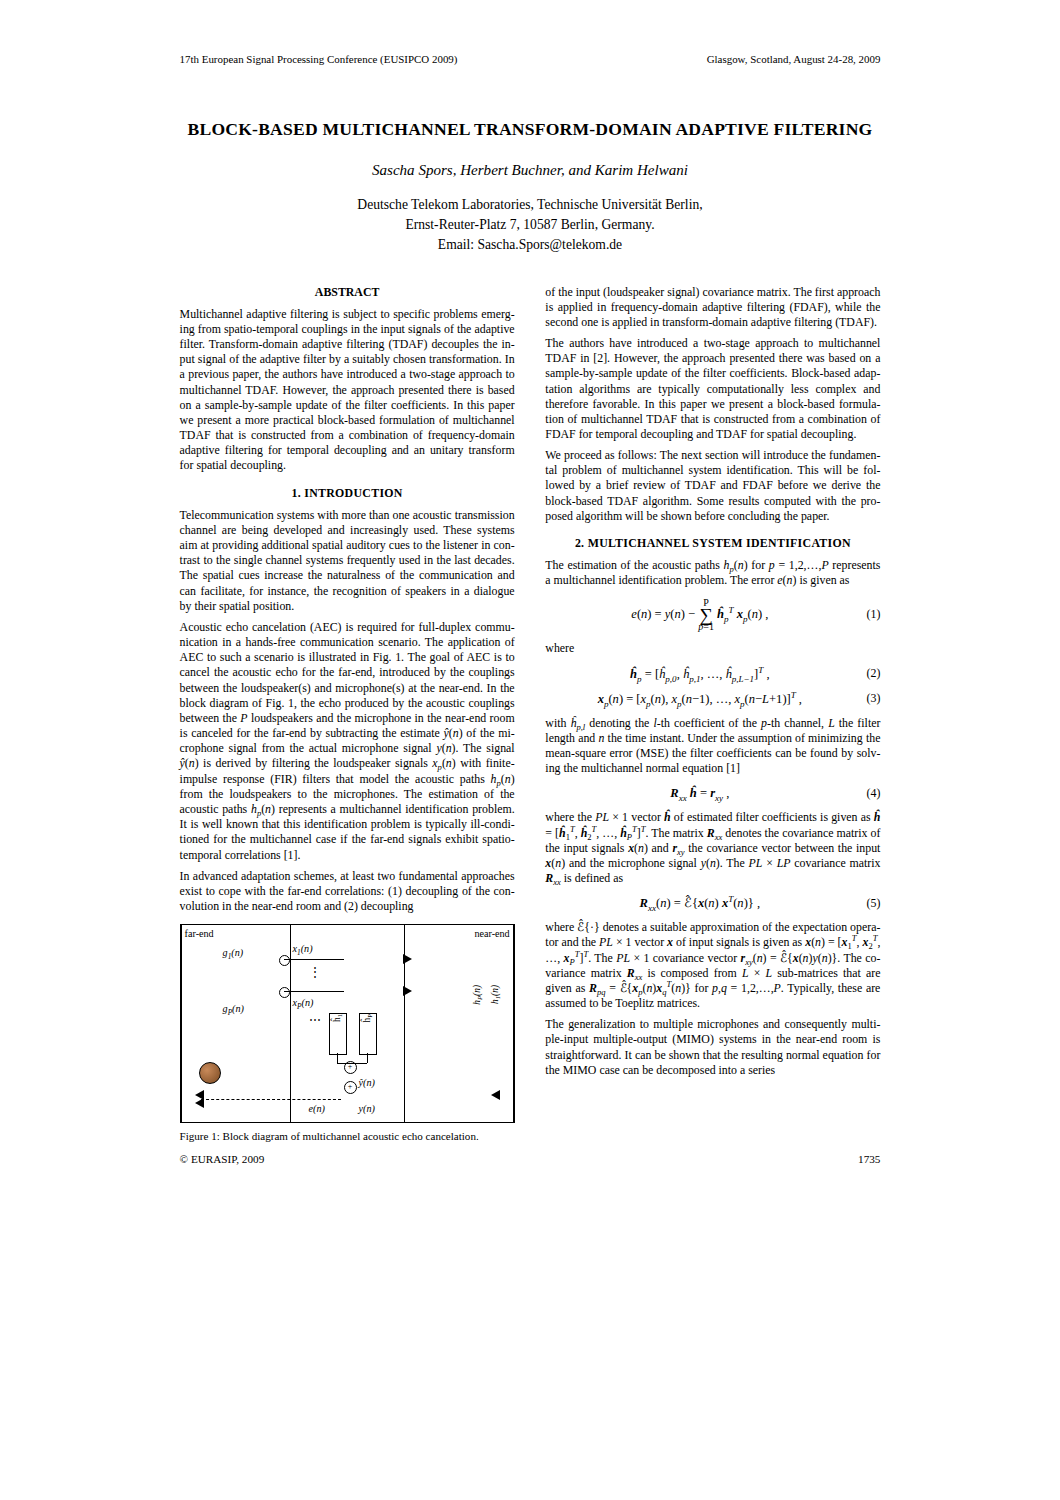17th European Signal Processing Conference (EUSIPCO 2009) Glasgow, Scotland, August 24-28, 2009
BLOCK-BASED MULTICHANNEL TRANSFORM-DOMAIN ADAPTIVE FILTERING
Sascha Spors, Herbert Buchner, and Karim Helwani
Deutsche Telekom Laboratories, Technische Universität Berlin,
Ernst-Reuter-Platz 7, 10587 Berlin, Germany.
Email: Sascha.Spors@telekom.de
ABSTRACT
Multichannel adaptive filtering is subject to specific problems emerging from spatio-temporal couplings in the input signals of the adaptive filter. Transform-domain adaptive filtering (TDAF) decouples the input signal of the adaptive filter by a suitably chosen transformation. In a previous paper, the authors have introduced a two-stage approach to multichannel TDAF. However, the approach presented there is based on a sample-by-sample update of the filter coefficients. In this paper we present a more practical block-based formulation of multichannel TDAF that is constructed from a combination of frequency-domain adaptive filtering for temporal decoupling and an unitary transform for spatial decoupling.
1. INTRODUCTION
Telecommunication systems with more than one acoustic transmission channel are being developed and increasingly used. These systems aim at providing additional spatial auditory cues to the listener in contrast to the single channel systems frequently used in the last decades. The spatial cues increase the naturalness of the communication and can facilitate, for instance, the recognition of speakers in a dialogue by their spatial position.
Acoustic echo cancelation (AEC) is required for full-duplex communication in a hands-free communication scenario. The application of AEC to such a scenario is illustrated in Fig. 1. The goal of AEC is to cancel the acoustic echo for the far-end, introduced by the couplings between the loudspeaker(s) and microphone(s) at the near-end. In the block diagram of Fig. 1, the echo produced by the acoustic couplings between the P loudspeakers and the microphone in the near-end room is canceled for the far-end by subtracting the estimate ŷ(n) of the microphone signal from the actual microphone signal y(n). The signal ŷ(n) is derived by filtering the loudspeaker signals xp(n) with finite-impulse response (FIR) filters that model the acoustic paths hp(n) from the loudspeakers to the microphones. The estimation of the acoustic paths hp(n) represents a multichannel identification problem. It is well known that this identification problem is typically ill-conditioned for the multichannel case if the far-end signals exhibit spatio-temporal correlations [1].
In advanced adaptation schemes, at least two fundamental approaches exist to cope with the far-end correlations: (1) decoupling of the convolution in the near-end room and (2) decoupling
far-end near-end
g1(n) gP(n) x1(n) xP(n)
⋮ ⋯
ĥ1
ĥP
+
+
ŷ(n) e(n) y(n)
hP(n) h1(n)
Figure 1: Block diagram of multichannel acoustic echo cancelation.
of the input (loudspeaker signal) covariance matrix. The first approach is applied in frequency-domain adaptive filtering (FDAF), while the second one is applied in transform-domain adaptive filtering (TDAF).
The authors have introduced a two-stage approach to multichannel TDAF in [2]. However, the approach presented there was based on a sample-by-sample update of the filter coefficients. Block-based adaptation algorithms are typically computationally less complex and therefore favorable. In this paper we present a block-based formulation of multichannel TDAF that is constructed from a combination of FDAF for temporal decoupling and TDAF for spatial decoupling.
We proceed as follows: The next section will introduce the fundamental problem of multichannel system identification. This will be followed by a brief review of TDAF and FDAF before we derive the block-based TDAF algorithm. Some results computed with the proposed algorithm will be shown before concluding the paper.
2. MULTICHANNEL SYSTEM IDENTIFICATION
The estimation of the acoustic paths hp(n) for p = 1,2,…,P represents a multichannel identification problem. The error e(n) is given as
e(n) = y(n) − P ∑ p=1 ĥpT xp(n) ,
(1)
where
ĥp = [ĥp,0, ĥp,1, …, ĥp,L−1]T ,
(2)
xp(n) = [xp(n), xp(n−1), …, xp(n−L+1)]T ,
(3)
with ĥp,l denoting the l-th coefficient of the p-th channel, L the filter length and n the time instant. Under the assumption of minimizing the mean-square error (MSE) the filter coefficients can be found by solving the multichannel normal equation [1]
Rxx ĥ = rxy ,
(4)
where the PL × 1 vector ĥ of estimated filter coefficients is given as ĥ = [ĥ1T, ĥ2T, …, ĥPT]T. The matrix Rxx denotes the covariance matrix of the input signals x(n) and rxy the covariance vector between the input x(n) and the microphone signal y(n). The PL × LP covariance matrix Rxx is defined as
Rxx(n) = ℰ̂{x(n) xT(n)} ,
(5)
where ℰ̂{·} denotes a suitable approximation of the expectation operator and the PL × 1 vector x of input signals is given as x(n) = [x1T, x2T, …, xPT]T. The PL × 1 covariance vector rxy(n) = ℰ̂{x(n)y(n)}. The covariance matrix Rxx is composed from L × L sub-matrices that are given as Rpq = ℰ̂{xp(n)xqT(n)} for p,q = 1,2,…,P. Typically, these are assumed to be Toeplitz matrices.
The generalization to multiple microphones and consequently multiple-input multiple-output (MIMO) systems in the near-end room is straightforward. It can be shown that the resulting normal equation for the MIMO case can be decomposed into a series
© EURASIP, 2009 1735